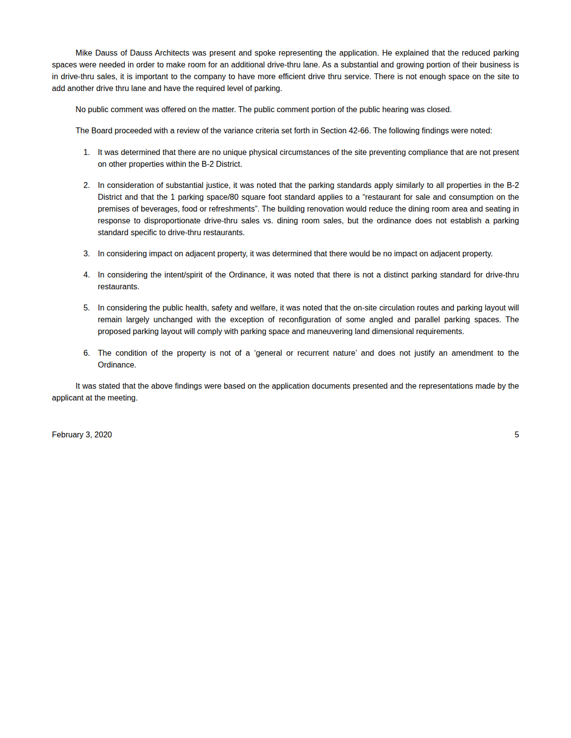Mike Dauss of Dauss Architects was present and spoke representing the application. He explained that the reduced parking spaces were needed in order to make room for an additional drive-thru lane. As a substantial and growing portion of their business is in drive-thru sales, it is important to the company to have more efficient drive thru service. There is not enough space on the site to add another drive thru lane and have the required level of parking.
No public comment was offered on the matter. The public comment portion of the public hearing was closed.
The Board proceeded with a review of the variance criteria set forth in Section 42-66. The following findings were noted:
It was determined that there are no unique physical circumstances of the site preventing compliance that are not present on other properties within the B-2 District.
In consideration of substantial justice, it was noted that the parking standards apply similarly to all properties in the B-2 District and that the 1 parking space/80 square foot standard applies to a “restaurant for sale and consumption on the premises of beverages, food or refreshments”. The building renovation would reduce the dining room area and seating in response to disproportionate drive-thru sales vs. dining room sales, but the ordinance does not establish a parking standard specific to drive-thru restaurants.
In considering impact on adjacent property, it was determined that there would be no impact on adjacent property.
In considering the intent/spirit of the Ordinance, it was noted that there is not a distinct parking standard for drive-thru restaurants.
In considering the public health, safety and welfare, it was noted that the on-site circulation routes and parking layout will remain largely unchanged with the exception of reconfiguration of some angled and parallel parking spaces. The proposed parking layout will comply with parking space and maneuvering land dimensional requirements.
The condition of the property is not of a ‘general or recurrent nature’ and does not justify an amendment to the Ordinance.
It was stated that the above findings were based on the application documents presented and the representations made by the applicant at the meeting.
February 3, 2020 5